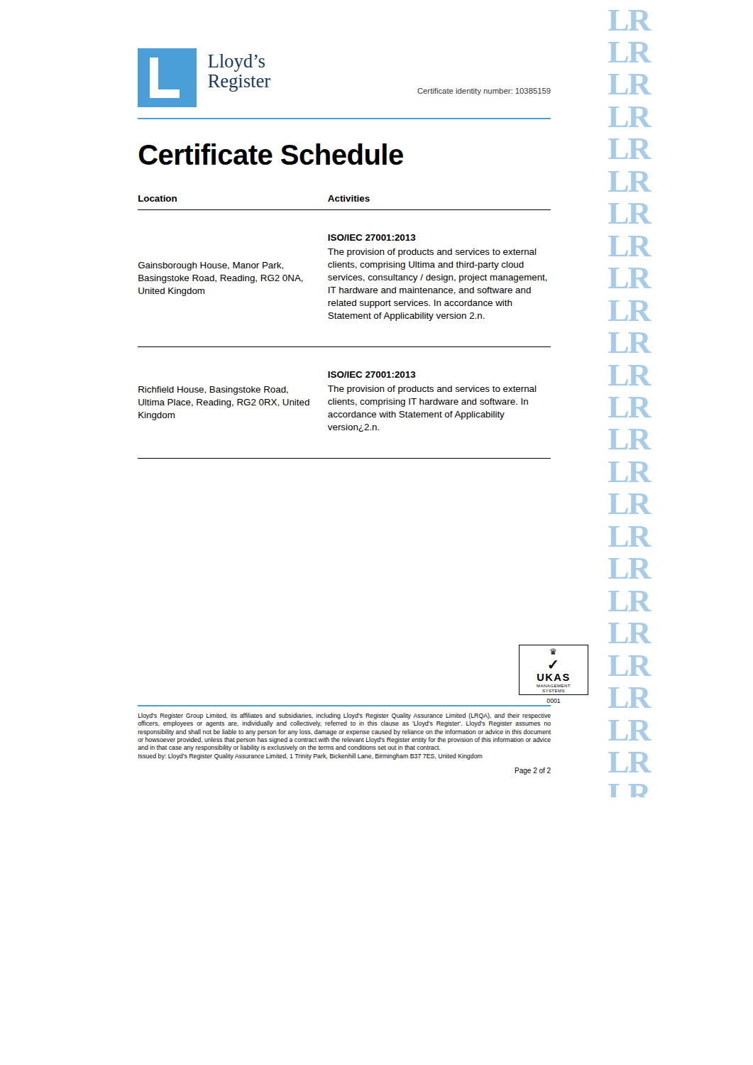LR LR LR LR LR LR LR LR LR LR LR LR LR LR LR LR LR LR LR LR LR LR LR LR LR
Lloyd’s
Register
Certificate identity number: 10385159
Certificate Schedule
| Location | Activities |
| --- | --- |
| Gainsborough House, Manor Park, Basingstoke Road, Reading, RG2 0NA, United Kingdom | ISO/IEC 27001:2013 The provision of products and services to external clients, comprising Ultima and third-party cloud services, consultancy / design, project management, IT hardware and maintenance, and software and related support services. In accordance with Statement of Applicability version 2.n. |
| Richfield House, Basingstoke Road, Ultima Place, Reading, RG2 0RX, United Kingdom | ISO/IEC 27001:2013 The provision of products and services to external clients, comprising IT hardware and software. In accordance with Statement of Applicability version¿2.n. |
♛
✓
UKAS
MANAGEMENT
SYSTEMS
0001
Lloyd's Register Group Limited, its affiliates and subsidiaries, including Lloyd's Register Quality Assurance Limited (LRQA), and their respective officers, employees or agents are, individually and collectively, referred to in this clause as 'Lloyd's Register'. Lloyd's Register assumes no responsibility and shall not be liable to any person for any loss, damage or expense caused by reliance on the information or advice in this document or howsoever provided, unless that person has signed a contract with the relevant Lloyd's Register entity for the provision of this information or advice and in that case any responsibility or liability is exclusively on the terms and conditions set out in that contract.
Issued by: Lloyd's Register Quality Assurance Limited, 1 Trinity Park, Bickenhill Lane, Birmingham B37 7ES, United Kingdom
Page 2 of 2